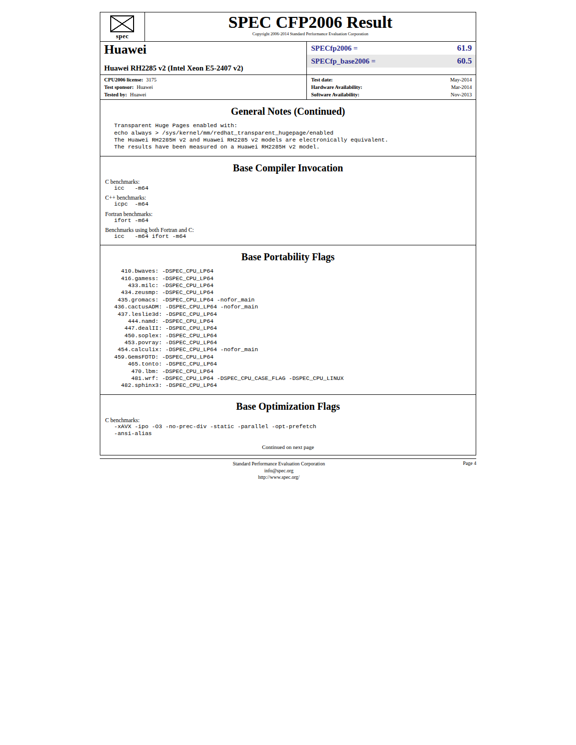spec
SPEC CFP2006 Result
Copyright 2006-2014 Standard Performance Evaluation Corporation
Huawei
Huawei RH2285 v2 (Intel Xeon E5-2407 v2)
SPECfp2006 = 61.9
SPECfp_base2006 = 60.5
CPU2006 license: 3175
Test sponsor: Huawei
Tested by: Huawei
Test date: May-2014
Hardware Availability: Mar-2014
Software Availability: Nov-2013
General Notes (Continued)
Transparent Huge Pages enabled with:
echo always > /sys/kernel/mm/redhat_transparent_hugepage/enabled
The Huawei RH2285H v2 and Huawei RH2285 v2 models are electronically equivalent.
The results have been measured on a Huawei RH2285H v2 model.
Base Compiler Invocation
C benchmarks:
icc   -m64
C++ benchmarks:
icpc  -m64
Fortran benchmarks:
ifort -m64
Benchmarks using both Fortran and C:
icc   -m64 ifort -m64
Base Portability Flags
  410.bwaves: -DSPEC_CPU_LP64
  416.gamess: -DSPEC_CPU_LP64
    433.milc: -DSPEC_CPU_LP64
  434.zeusmp: -DSPEC_CPU_LP64
 435.gromacs: -DSPEC_CPU_LP64 -nofor_main
436.cactusADM: -DSPEC_CPU_LP64 -nofor_main
 437.leslie3d: -DSPEC_CPU_LP64
    444.namd: -DSPEC_CPU_LP64
   447.dealII: -DSPEC_CPU_LP64
   450.soplex: -DSPEC_CPU_LP64
   453.povray: -DSPEC_CPU_LP64
 454.calculix: -DSPEC_CPU_LP64 -nofor_main
459.GemsFDTD: -DSPEC_CPU_LP64
    465.tonto: -DSPEC_CPU_LP64
     470.lbm: -DSPEC_CPU_LP64
     481.wrf: -DSPEC_CPU_LP64 -DSPEC_CPU_CASE_FLAG -DSPEC_CPU_LINUX
  482.sphinx3: -DSPEC_CPU_LP64
Base Optimization Flags
C benchmarks:
-xAVX -ipo -O3 -no-prec-div -static -parallel -opt-prefetch
-ansi-alias
Continued on next page
Standard Performance Evaluation Corporation
info@spec.org
http://www.spec.org/
Page 4